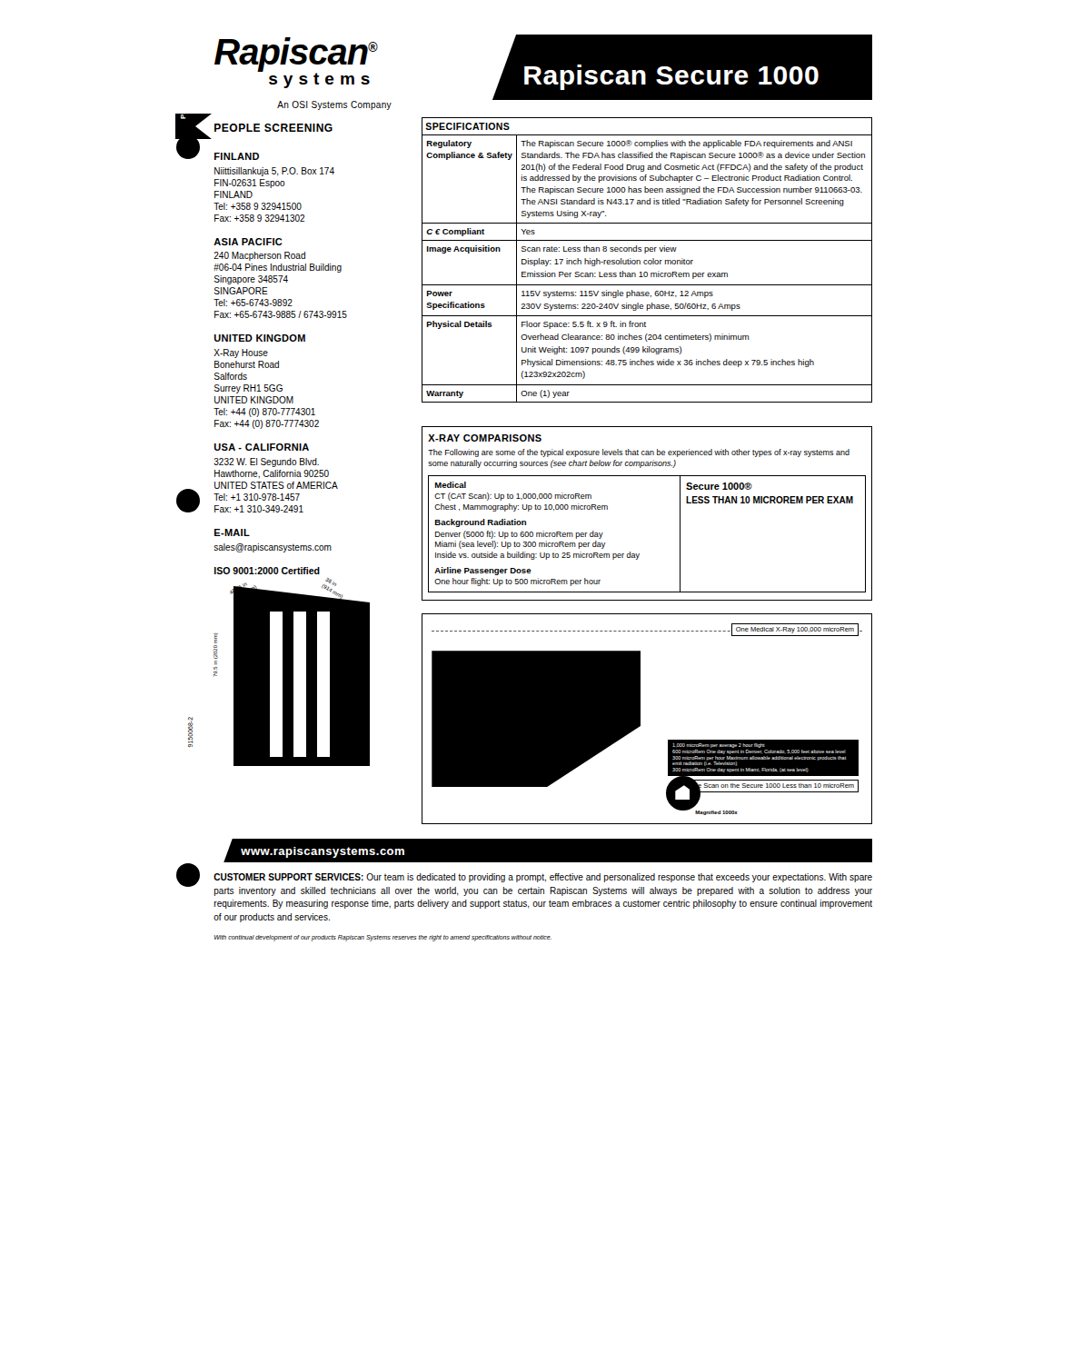9150068-2
Rapiscan®
systems
An OSI Systems Company
Rapiscan Secure 1000
PS
PEOPLE SCREENING
FINLAND
Niittisillankuja 5, P.O. Box 174
FIN-02631 Espoo
FINLAND
Tel: +358 9 32941500
Fax: +358 9 32941302
ASIA PACIFIC
240 Macpherson Road
#06-04 Pines Industrial Building
Singapore 348574
SINGAPORE
Tel: +65-6743-9892
Fax: +65-6743-9885 / 6743-9915
UNITED KINGDOM
X-Ray House
Bonehurst Road
Salfords
Surrey RH1 5GG
UNITED KINGDOM
Tel: +44 (0) 870-7774301
Fax: +44 (0) 870-7774302
USA - CALIFORNIA
3232 W. El Segundo Blvd.
Hawthorne, California 90250
UNITED STATES of AMERICA
Tel: +1 310-978-1457
Fax: +1 310-349-2491
E-MAIL
sales@rapiscansystems.com
ISO 9001:2000 Certified
48.75 in
(1238 mm)
36 in
(914 mm)
79.5 in (2020 mm)
SPECIFICATIONS
| Regulatory Compliance & Safety | The Rapiscan Secure 1000® complies with the applicable FDA requirements and ANSI Standards. The FDA has classified the Rapiscan Secure 1000® as a device under Section 201(h) of the Federal Food Drug and Cosmetic Act (FFDCA) and the safety of the product is addressed by the provisions of Subchapter C – Electronic Product Radiation Control. The Rapiscan Secure 1000 has been assigned the FDA Succession number 9110663-03. The ANSI Standard is N43.17 and is titled "Radiation Safety for Personnel Screening Systems Using X-ray". |
| C € Compliant | Yes |
| Image Acquisition | Scan rate: Less than 8 seconds per view Display: 17 inch high-resolution color monitor Emission Per Scan: Less than 10 microRem per exam |
| Power Specifications | 115V systems: 115V single phase, 60Hz, 12 Amps 230V Systems: 220-240V single phase, 50/60Hz, 6 Amps |
| Physical Details | Floor Space: 5.5 ft. x 9 ft. in front Overhead Clearance: 80 inches (204 centimeters) minimum Unit Weight: 1097 pounds (499 kilograms) Physical Dimensions: 48.75 inches wide x 36 inches deep x 79.5 inches high (123x92x202cm) |
| Warranty | One (1) year |
X-RAY COMPARISONS
The Following are some of the typical exposure levels that can be experienced with other types of x-ray systems and some naturally occurring sources (see chart below for comparisons.)
Medical
CT (CAT Scan): Up to 1,000,000 microRem
Chest , Mammography: Up to 10,000 microRem
Background Radiation
Denver (5000 ft): Up to 600 microRem per day
Miami (sea level): Up to 300 microRem per day
Inside vs. outside a building: Up to 25 microRem per day
Airline Passenger Dose
One hour flight: Up to 500 microRem per hour
Secure 1000®
LESS THAN 10 MICROREM PER EXAM
One Medical X-Ray 100,000 microRem
1,000 microRem per average 2 hour flight
600 microRem One day spent in Denver, Colorado, 5,000 feet above sea level
300 microRem per hour Maximum allowable additional electronic products that emit radiation (i.e. Television)
300 microRem One day spent in Miami, Florida, (at sea level)
One Scan on the Secure 1000 Less than 10 microRem
Magnified 1000x
www.rapiscansystems.com
CUSTOMER SUPPORT SERVICES: Our team is dedicated to providing a prompt, effective and personalized response that exceeds your expectations. With spare parts inventory and skilled technicians all over the world, you can be certain Rapiscan Systems will always be prepared with a solution to address your requirements. By measuring response time, parts delivery and support status, our team embraces a customer centric philosophy to ensure continual improvement of our products and services.
With continual development of our products Rapiscan Systems reserves the right to amend specifications without notice.